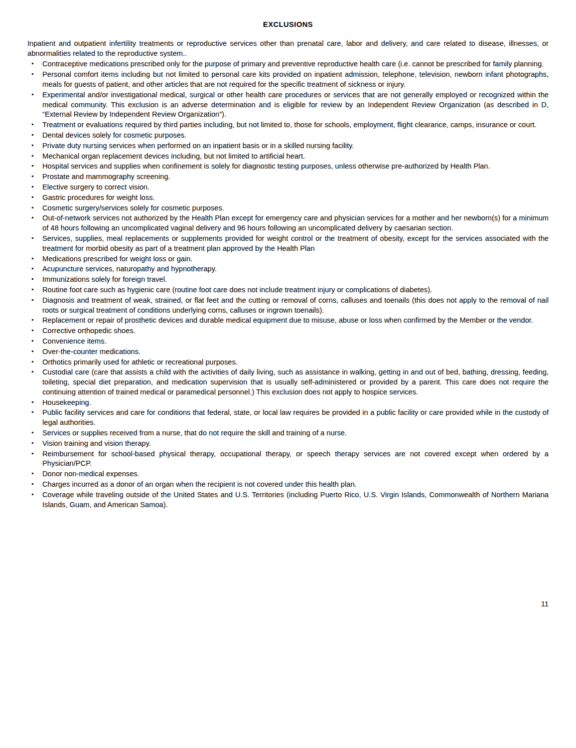EXCLUSIONS
Inpatient and outpatient infertility treatments or reproductive services other than prenatal care, labor and delivery, and care related to disease, illnesses, or abnormalities related to the reproductive system..
Contraceptive medications prescribed only for the purpose of primary and preventive reproductive health care (i.e. cannot be prescribed for family planning.
Personal comfort items including but not limited to personal care kits provided on inpatient admission, telephone, television, newborn infant photographs, meals for guests of patient, and other articles that are not required for the specific treatment of sickness or injury.
Experimental and/or investigational medical, surgical or other health care procedures or services that are not generally employed or recognized within the medical community. This exclusion is an adverse determination and is eligible for review by an Independent Review Organization (as described in D, “External Review by Independent Review Organization”).
Treatment or evaluations required by third parties including, but not limited to, those for schools, employment, flight clearance, camps, insurance or court.
Dental devices solely for cosmetic purposes.
Private duty nursing services when performed on an inpatient basis or in a skilled nursing facility.
Mechanical organ replacement devices including, but not limited to artificial heart.
Hospital services and supplies when confinement is solely for diagnostic testing purposes, unless otherwise pre-authorized by Health Plan.
Prostate and mammography screening.
Elective surgery to correct vision.
Gastric procedures for weight loss.
Cosmetic surgery/services solely for cosmetic purposes.
Out-of-network services not authorized by the Health Plan except for emergency care and physician services for a mother and her newborn(s) for a minimum of 48 hours following an uncomplicated vaginal delivery and 96 hours following an uncomplicated delivery by caesarian section.
Services, supplies, meal replacements or supplements provided for weight control or the treatment of obesity, except for the services associated with the treatment for morbid obesity as part of a treatment plan approved by the Health Plan
Medications prescribed for weight loss or gain.
Acupuncture services, naturopathy and hypnotherapy.
Immunizations solely for foreign travel.
Routine foot care such as hygienic care (routine foot care does not include treatment injury or complications of diabetes).
Diagnosis and treatment of weak, strained, or flat feet and the cutting or removal of corns, calluses and toenails (this does not apply to the removal of nail roots or surgical treatment of conditions underlying corns, calluses or ingrown toenails).
Replacement or repair of prosthetic devices and durable medical equipment due to misuse, abuse or loss when confirmed by the Member or the vendor.
Corrective orthopedic shoes.
Convenience items.
Over-the-counter medications.
Orthotics primarily used for athletic or recreational purposes.
Custodial care (care that assists a child with the activities of daily living, such as assistance in walking, getting in and out of bed, bathing, dressing, feeding, toileting, special diet preparation, and medication supervision that is usually self-administered or provided by a parent. This care does not require the continuing attention of trained medical or paramedical personnel.) This exclusion does not apply to hospice services.
Housekeeping.
Public facility services and care for conditions that federal, state, or local law requires be provided in a public facility or care provided while in the custody of legal authorities.
Services or supplies received from a nurse, that do not require the skill and training of a nurse.
Vision training and vision therapy.
Reimbursement for school-based physical therapy, occupational therapy, or speech therapy services are not covered except when ordered by a Physician/PCP.
Donor non-medical expenses.
Charges incurred as a donor of an organ when the recipient is not covered under this health plan.
Coverage while traveling outside of the United States and U.S. Territories (including Puerto Rico, U.S. Virgin Islands, Commonwealth of Northern Mariana Islands, Guam, and American Samoa).
11